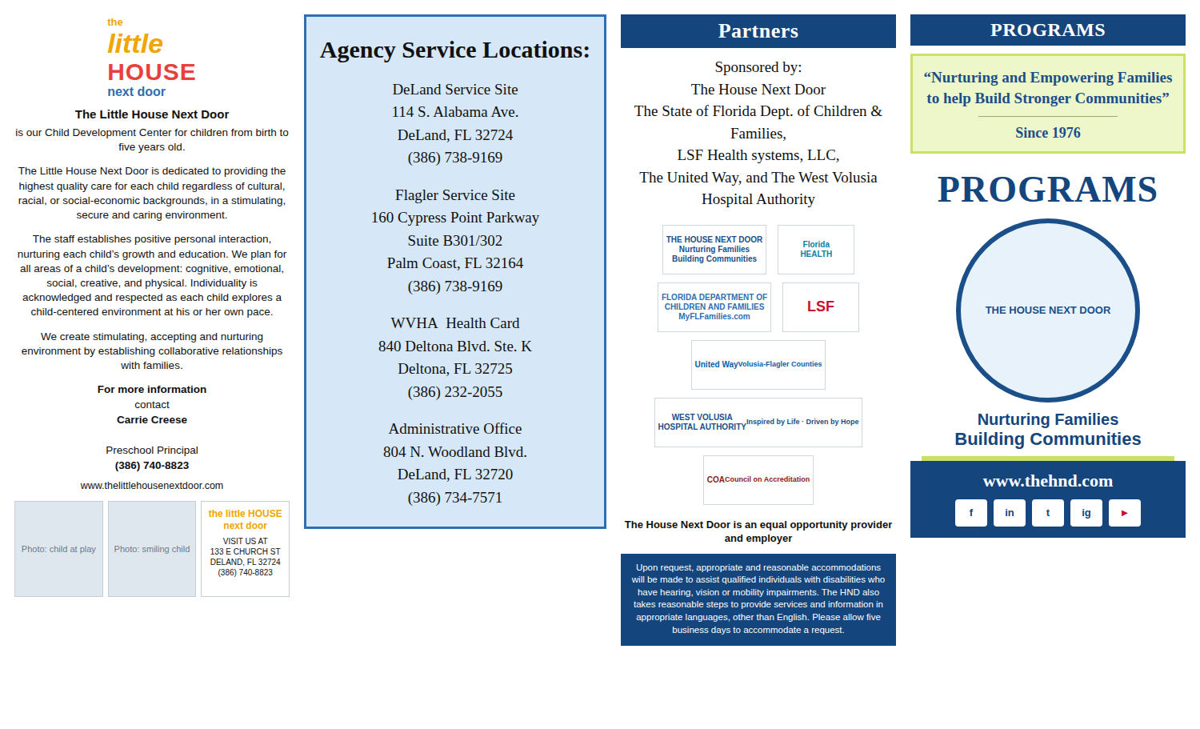the
little
HOUSE
next door
The Little House Next Door
is our Child Development Center for children from birth to five years old.
The Little House Next Door is dedicated to providing the highest quality care for each child regardless of cultural, racial, or social-economic backgrounds, in a stimulating, secure and caring environment.
The staff establishes positive personal interaction, nurturing each child’s growth and education. We plan for all areas of a child’s development: cognitive, emotional, social, creative, and physical. Individuality is acknowledged and respected as each child explores a child-centered environment at his or her own pace.
We create stimulating, accepting and nurturing environment by establishing collaborative relationships with families.
For more information contact Carrie Creese
Preschool Principal
(386) 740-8823
www.thelittlehousenextdoor.com
Photo: child at play
Photo: smiling child
the little HOUSE next door VISIT US AT
133 E CHURCH ST
DELAND, FL 32724
(386) 740-8823
Agency Service Locations:
DeLand Service Site
114 S. Alabama Ave.
DeLand, FL 32724
(386) 738-9169
Flagler Service Site
160 Cypress Point Parkway
Suite B301/302
Palm Coast, FL 32164
(386) 738-9169
WVHA Health Card
840 Deltona Blvd. Ste. K
Deltona, FL 32725
(386) 232-2055
Administrative Office
804 N. Woodland Blvd.
DeLand, FL 32720
(386) 734-7571
Partners
Sponsored by:
The House Next Door
The State of Florida Dept. of Children & Families,
LSF Health systems, LLC,
The United Way, and The West Volusia Hospital Authority
THE HOUSE NEXT DOOR
Nurturing Families
Building Communities
Florida
HEALTH
FLORIDA DEPARTMENT OF
CHILDREN AND FAMILIES
MyFLFamilies.com
LSF
United Way
Volusia-Flagler Counties
WEST VOLUSIA
HOSPITAL AUTHORITY
Inspired by Life · Driven by Hope
COA
Council on Accreditation
The House Next Door is an equal opportunity provider and employer
Upon request, appropriate and reasonable accommodations will be made to assist qualified individuals with disabilities who have hearing, vision or mobility impairments. The HND also takes reasonable steps to provide services and information in appropriate languages, other than English. Please allow five business days to accommodate a request.
PROGRAMS
“Nurturing and Empowering Families to help Build Stronger Communities”
Since 1976
PROGRAMS
THE HOUSE NEXT DOOR
Nurturing Families Building Communities
www.thehnd.com
f in t ig ►